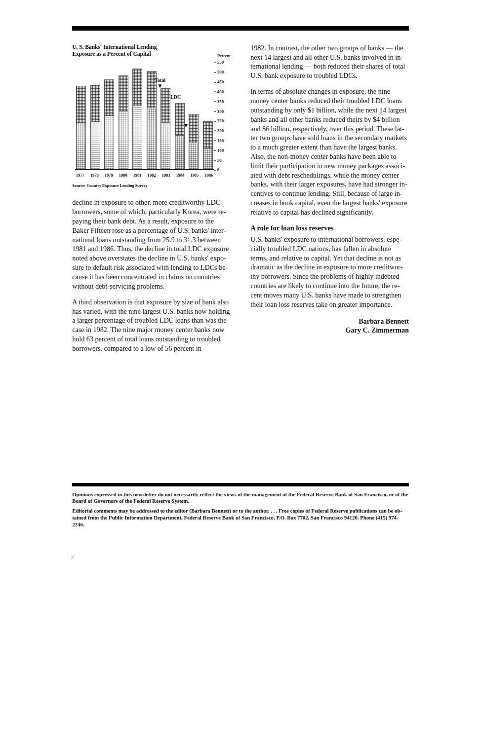U. S. Banks' International Lending
Exposure as a Percent of Capital
Percent
550
500
450
400
350
300
250
200
150
100
50
0
Total▼
LDC
▼
1977197819791980198119821983198419851986
Source: Country Exposure Lending Survey
decline in exposure to other, more creditworthy LDC borrowers, some of which, particularly Korea, were repaying their bank debt. As a result, exposure to the Baker Fifteen rose as a percentage of U.S. banks' international loans outstanding from 25.9 to 31.3 between 1981 and 1986. Thus, the decline in total LDC exposure noted above overstates the decline in U.S. banks' exposure to default risk associated with lending to LDCs because it has been concentrated in claims on countries without debt-servicing problems.
A third observation is that exposure by size of bank also has varied, with the nine largest U.S. banks now holding a larger percentage of troubled LDC loans than was the case in 1982. The nine major money center banks now hold 63 percent of total loans outstanding to troubled borrowers, compared to a low of 56 percent in
1982. In contrast, the other two groups of banks — the next 14 largest and all other U.S. banks involved in international lending — both reduced their shares of total U.S. bank exposure to troubled LDCs.
In terms of absolute changes in exposure, the nine money center banks reduced their troubled LDC loans outstanding by only $1 billion, while the next 14 largest banks and all other banks reduced theirs by $4 billion and $6 billion, respectively, over this period. These latter two groups have sold loans in the secondary markets to a much greater extent than have the largest banks. Also, the non-money center banks have been able to limit their participation in new money packages associated with debt reschedulings, while the money center banks, with their larger exposures, have had stronger incentives to continue lending. Still, because of large increases in book capital, even the largest banks' exposure relative to capital has declined significantly.
A role for loan loss reserves
U.S. banks' exposure to international borrowers, especially troubled LDC nations, has fallen in absolute terms, and relative to capital. Yet that decline is not as dramatic as the decline in exposure to more creditworthy borrowers. Since the problems of highly indebted countries are likely to continue into the future, the recent moves many U.S. banks have made to strengthen their loan loss reserves take on greater importance.
Barbara Bennett
Gary C. Zimmerman
Opinions expressed in this newsletter do not necessarily reflect the views of the management of the Federal Reserve Bank of San Francisco, or of the Board of Governors of the Federal Reserve System.
Editorial comments may be addressed to the editor (Barbara Bennett) or to the author. . . . Free copies of Federal Reserve publications can be obtained from the Public Information Department, Federal Reserve Bank of San Francisco, P.O. Box 7702, San Francisco 94120. Phone (415) 974-2246.
⁄